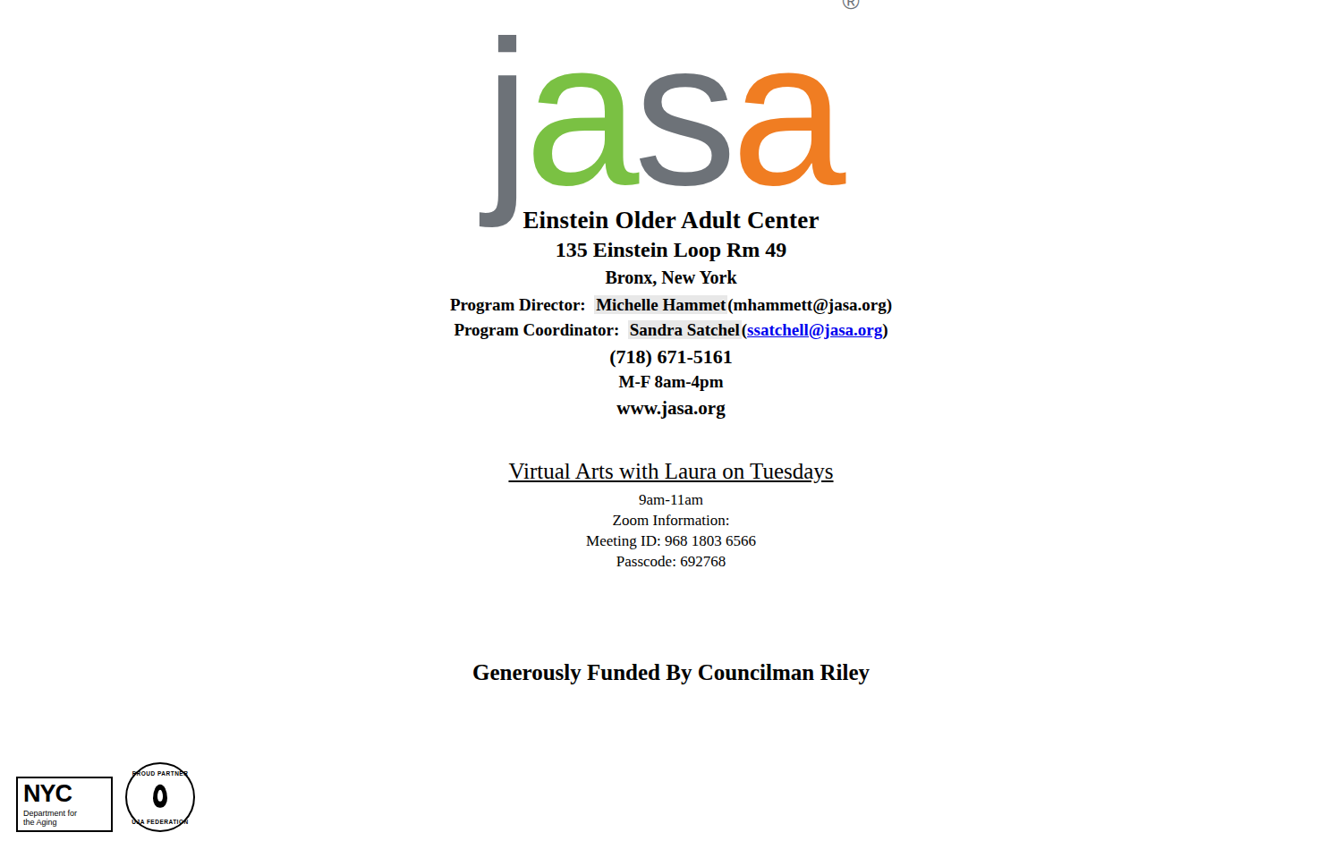jasa®
Einstein Older Adult Center
135 Einstein Loop Rm 49
Bronx, New York
Program Director: Michelle Hammet(mhammett@jasa.org)
Program Coordinator: Sandra Satchel(ssatchell@jasa.org)
(718) 671-5161
M-F 8am-4pm
www.jasa.org
Virtual Arts with Laura on Tuesdays
9am-11am
Zoom Information:
Meeting ID: 968 1803 6566
Passcode: 692768
Generously Funded By Councilman Riley
NYC
Department for
the Aging
PROUD PARTNER
UJA FEDERATION